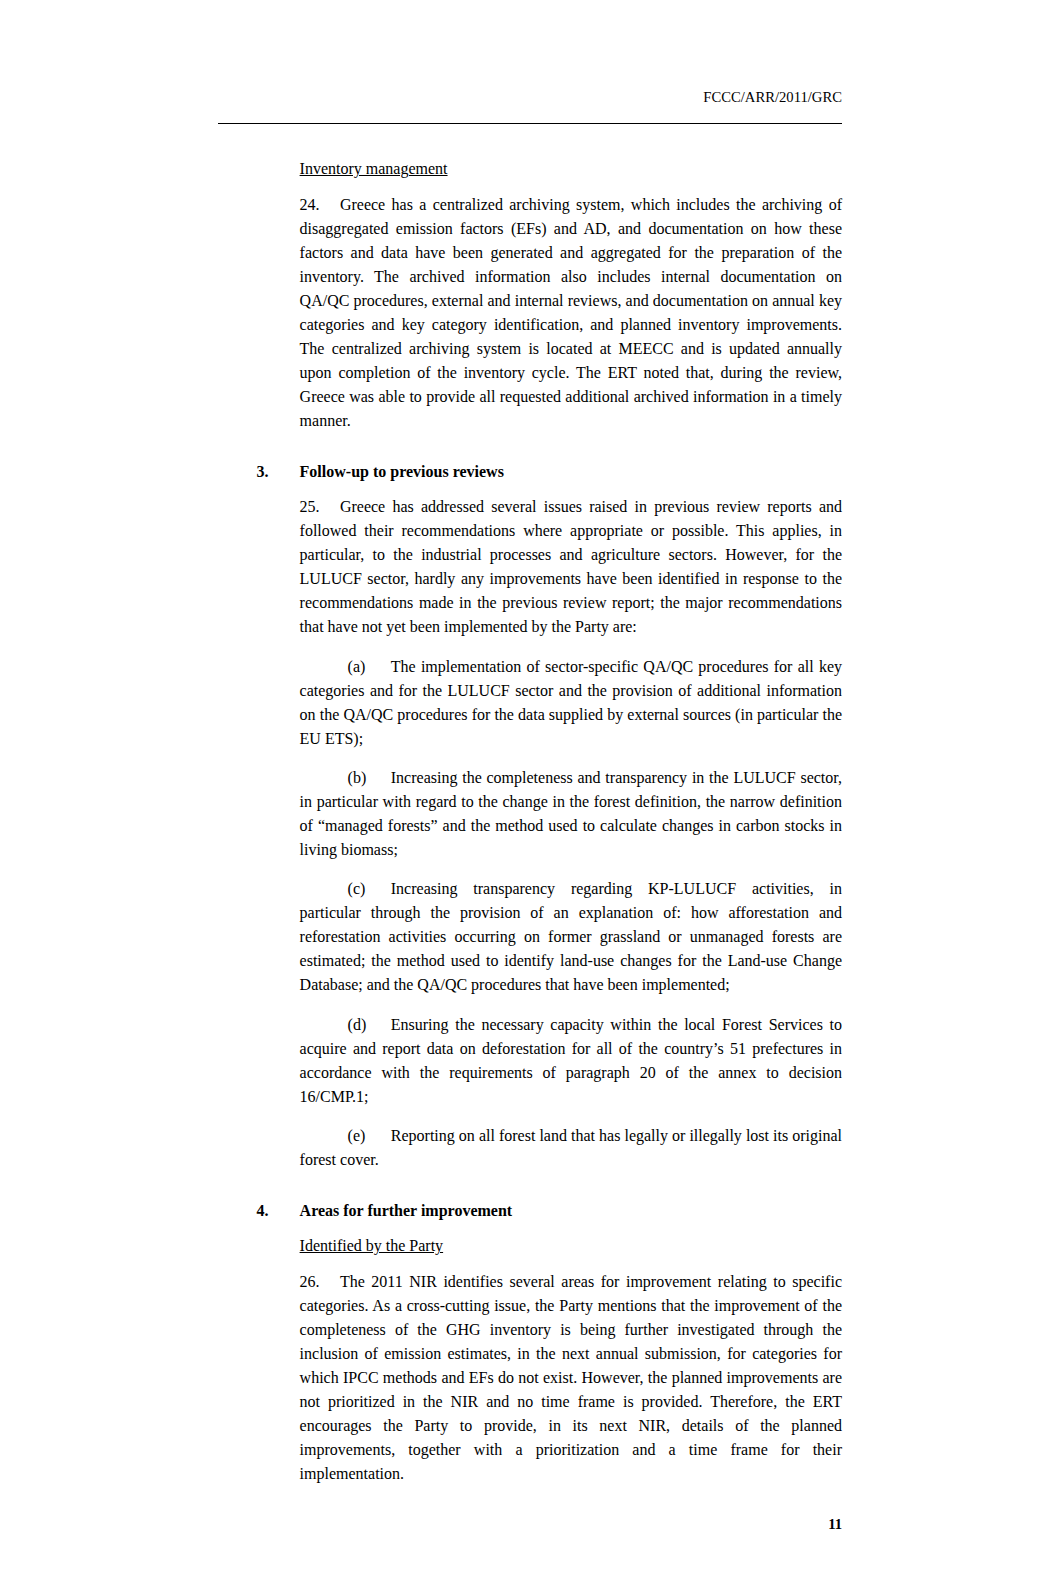FCCC/ARR/2011/GRC
Inventory management
24. Greece has a centralized archiving system, which includes the archiving of disaggregated emission factors (EFs) and AD, and documentation on how these factors and data have been generated and aggregated for the preparation of the inventory. The archived information also includes internal documentation on QA/QC procedures, external and internal reviews, and documentation on annual key categories and key category identification, and planned inventory improvements. The centralized archiving system is located at MEECC and is updated annually upon completion of the inventory cycle. The ERT noted that, during the review, Greece was able to provide all requested additional archived information in a timely manner.
3. Follow-up to previous reviews
25. Greece has addressed several issues raised in previous review reports and followed their recommendations where appropriate or possible. This applies, in particular, to the industrial processes and agriculture sectors. However, for the LULUCF sector, hardly any improvements have been identified in response to the recommendations made in the previous review report; the major recommendations that have not yet been implemented by the Party are:
(a) The implementation of sector-specific QA/QC procedures for all key categories and for the LULUCF sector and the provision of additional information on the QA/QC procedures for the data supplied by external sources (in particular the EU ETS);
(b) Increasing the completeness and transparency in the LULUCF sector, in particular with regard to the change in the forest definition, the narrow definition of “managed forests” and the method used to calculate changes in carbon stocks in living biomass;
(c) Increasing transparency regarding KP-LULUCF activities, in particular through the provision of an explanation of: how afforestation and reforestation activities occurring on former grassland or unmanaged forests are estimated; the method used to identify land-use changes for the Land-use Change Database; and the QA/QC procedures that have been implemented;
(d) Ensuring the necessary capacity within the local Forest Services to acquire and report data on deforestation for all of the country’s 51 prefectures in accordance with the requirements of paragraph 20 of the annex to decision 16/CMP.1;
(e) Reporting on all forest land that has legally or illegally lost its original forest cover.
4. Areas for further improvement
Identified by the Party
26. The 2011 NIR identifies several areas for improvement relating to specific categories. As a cross-cutting issue, the Party mentions that the improvement of the completeness of the GHG inventory is being further investigated through the inclusion of emission estimates, in the next annual submission, for categories for which IPCC methods and EFs do not exist. However, the planned improvements are not prioritized in the NIR and no time frame is provided. Therefore, the ERT encourages the Party to provide, in its next NIR, details of the planned improvements, together with a prioritization and a time frame for their implementation.
11